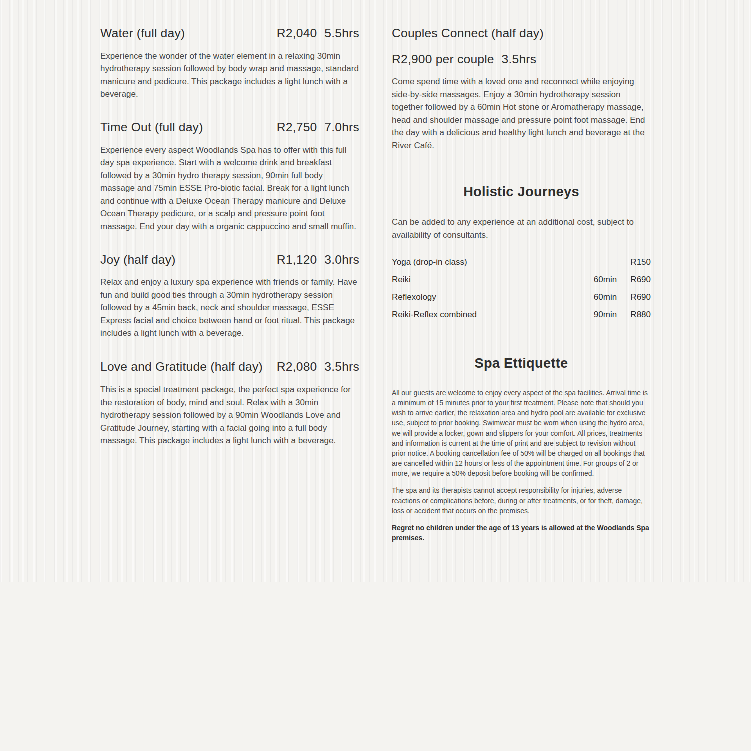Water (full day) R2,040 5.5hrs
Experience the wonder of the water element in a relaxing 30min hydrotherapy session followed by body wrap and massage, standard manicure and pedicure. This package includes a light lunch with a beverage.
Time Out (full day) R2,750 7.0hrs
Experience every aspect Woodlands Spa has to offer with this full day spa experience. Start with a welcome drink and breakfast followed by a 30min hydro therapy session, 90min full body massage and 75min ESSE Pro-biotic facial. Break for a light lunch and continue with a Deluxe Ocean Therapy manicure and Deluxe Ocean Therapy pedicure, or a scalp and pressure point foot massage. End your day with a organic cappuccino and small muffin.
Joy (half day) R1,120 3.0hrs
Relax and enjoy a luxury spa experience with friends or family. Have fun and build good ties through a 30min hydrotherapy session followed by a 45min back, neck and shoulder massage, ESSE Express facial and choice between hand or foot ritual. This package includes a light lunch with a beverage.
Love and Gratitude (half day) R2,080 3.5hrs
This is a special treatment package, the perfect spa experience for the restoration of body, mind and soul. Relax with a 30min hydrotherapy session followed by a 90min Woodlands Love and Gratitude Journey, starting with a facial going into a full body massage. This package includes a light lunch with a beverage.
Couples Connect (half day) R2,900 per couple 3.5hrs
Come spend time with a loved one and reconnect while enjoying side-by-side massages. Enjoy a 30min hydrotherapy session together followed by a 60min Hot stone or Aromatherapy massage, head and shoulder massage and pressure point foot massage. End the day with a delicious and healthy light lunch and beverage at the River Café.
Holistic Journeys
Can be added to any experience at an additional cost, subject to availability of consultants.
| Yoga (drop-in class) | | R150 |
| Reiki | 60min | R690 |
| Reflexology | 60min | R690 |
| Reiki-Reflex combined | 90min | R880 |
Spa Ettiquette
All our guests are welcome to enjoy every aspect of the spa facilities. Arrival time is a minimum of 15 minutes prior to your first treatment. Please note that should you wish to arrive earlier, the relaxation area and hydro pool are available for exclusive use, subject to prior booking. Swimwear must be worn when using the hydro area, we will provide a locker, gown and slippers for your comfort. All prices, treatments and information is current at the time of print and are subject to revision without prior notice. A booking cancellation fee of 50% will be charged on all bookings that are cancelled within 12 hours or less of the appointment time. For groups of 2 or more, we require a 50% deposit before booking will be confirmed.
The spa and its therapists cannot accept responsibility for injuries, adverse reactions or complications before, during or after treatments, or for theft, damage, loss or accident that occurs on the premises.
Regret no children under the age of 13 years is allowed at the Woodlands Spa premises.